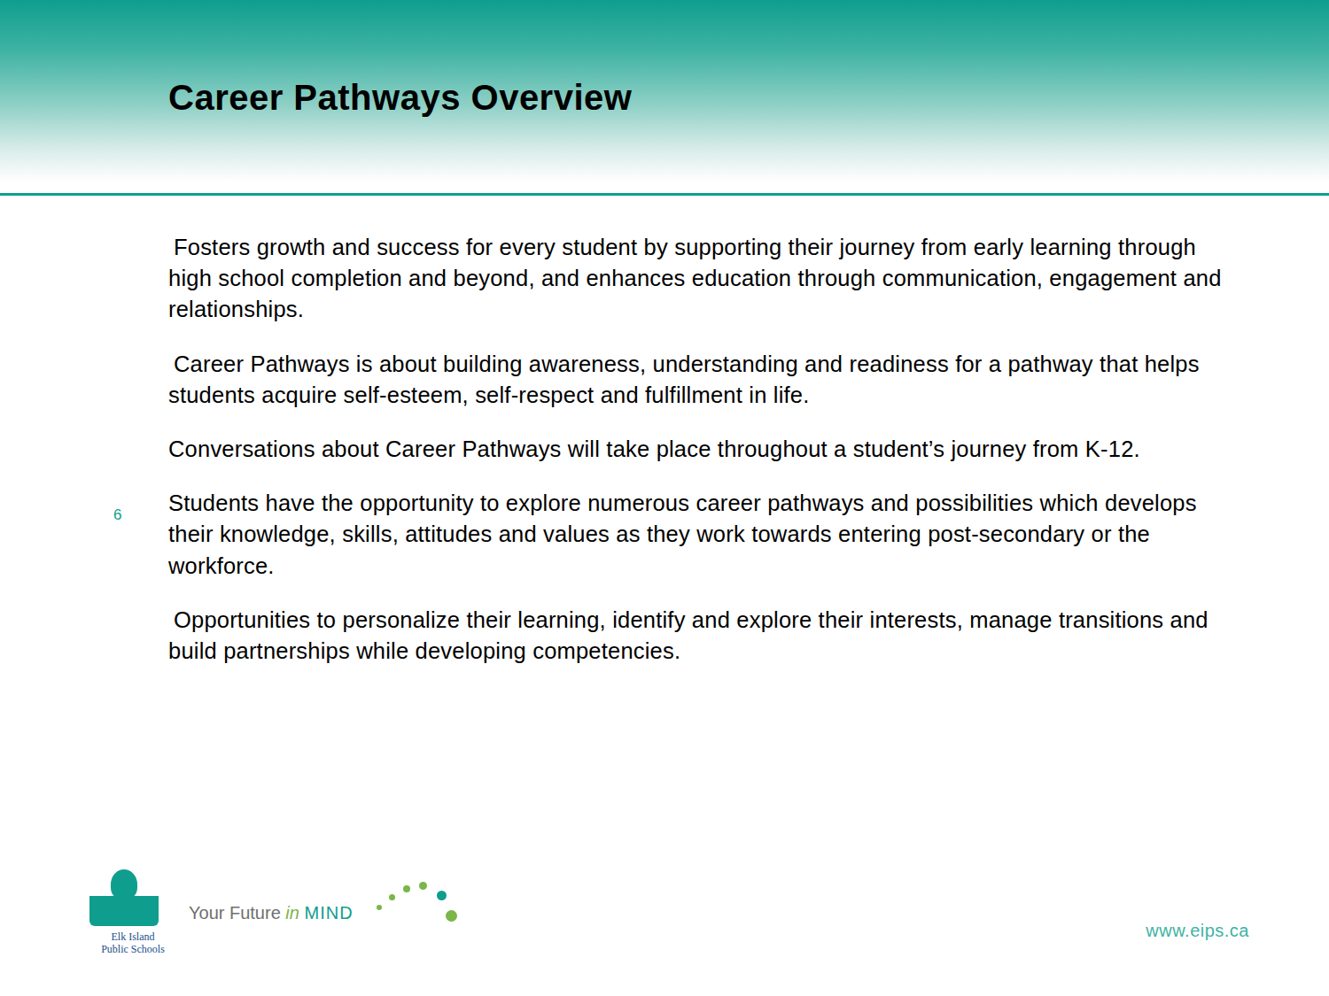Career Pathways Overview
6
Fosters growth and success for every student by supporting their journey from early learning through high school completion and beyond, and enhances education through communication, engagement and relationships.
Career Pathways is about building awareness, understanding and readiness for a pathway that helps students acquire self-esteem, self-respect and fulfillment in life.
Conversations about Career Pathways will take place throughout a student’s journey from K-12.
Students have the opportunity to explore numerous career pathways and possibilities which develops their knowledge, skills, attitudes and values as they work towards entering post-secondary or the workforce.
Opportunities to personalize their learning, identify and explore their interests, manage transitions and build partnerships while developing competencies.
Elk Island
Public Schools
Your Future in MIND
www.eips.ca